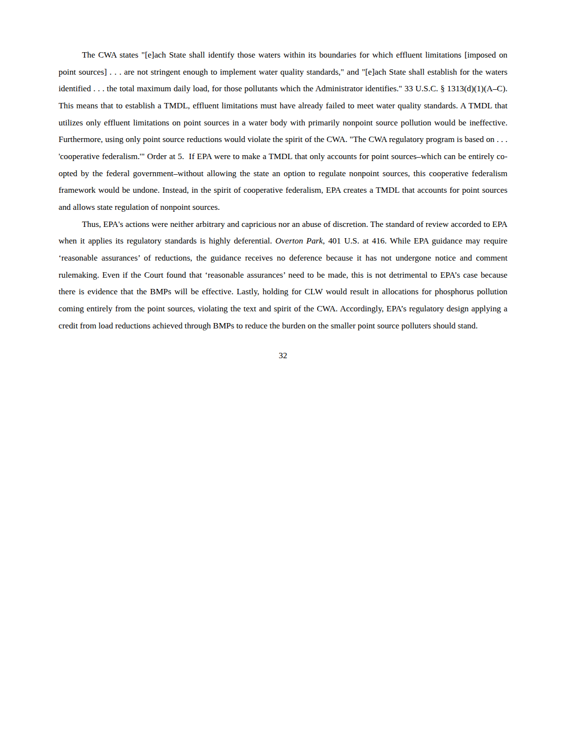The CWA states "[e]ach State shall identify those waters within its boundaries for which effluent limitations [imposed on point sources] . . . are not stringent enough to implement water quality standards," and "[e]ach State shall establish for the waters identified . . . the total maximum daily load, for those pollutants which the Administrator identifies." 33 U.S.C. § 1313(d)(1)(A–C). This means that to establish a TMDL, effluent limitations must have already failed to meet water quality standards. A TMDL that utilizes only effluent limitations on point sources in a water body with primarily nonpoint source pollution would be ineffective. Furthermore, using only point source reductions would violate the spirit of the CWA. "The CWA regulatory program is based on . . . 'cooperative federalism.'" Order at 5. If EPA were to make a TMDL that only accounts for point sources–which can be entirely co-opted by the federal government–without allowing the state an option to regulate nonpoint sources, this cooperative federalism framework would be undone. Instead, in the spirit of cooperative federalism, EPA creates a TMDL that accounts for point sources and allows state regulation of nonpoint sources.
Thus, EPA's actions were neither arbitrary and capricious nor an abuse of discretion. The standard of review accorded to EPA when it applies its regulatory standards is highly deferential. Overton Park, 401 U.S. at 416. While EPA guidance may require ‘reasonable assurances’ of reductions, the guidance receives no deference because it has not undergone notice and comment rulemaking. Even if the Court found that ‘reasonable assurances’ need to be made, this is not detrimental to EPA’s case because there is evidence that the BMPs will be effective. Lastly, holding for CLW would result in allocations for phosphorus pollution coming entirely from the point sources, violating the text and spirit of the CWA. Accordingly, EPA’s regulatory design applying a credit from load reductions achieved through BMPs to reduce the burden on the smaller point source polluters should stand.
32